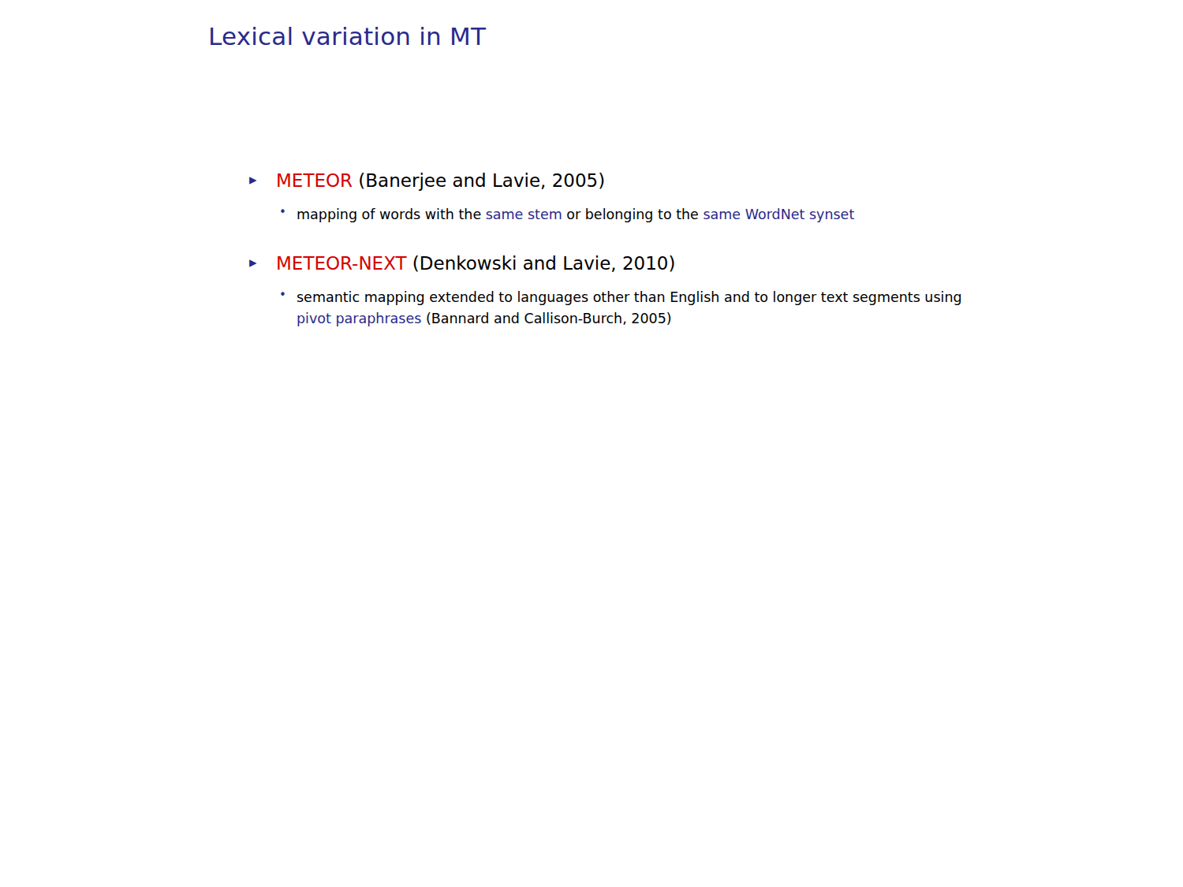Lexical variation in MT
METEOR (Banerjee and Lavie, 2005)
mapping of words with the same stem or belonging to the same WordNet synset
METEOR-NEXT (Denkowski and Lavie, 2010)
semantic mapping extended to languages other than English and to longer text segments using pivot paraphrases (Bannard and Callison-Burch, 2005)